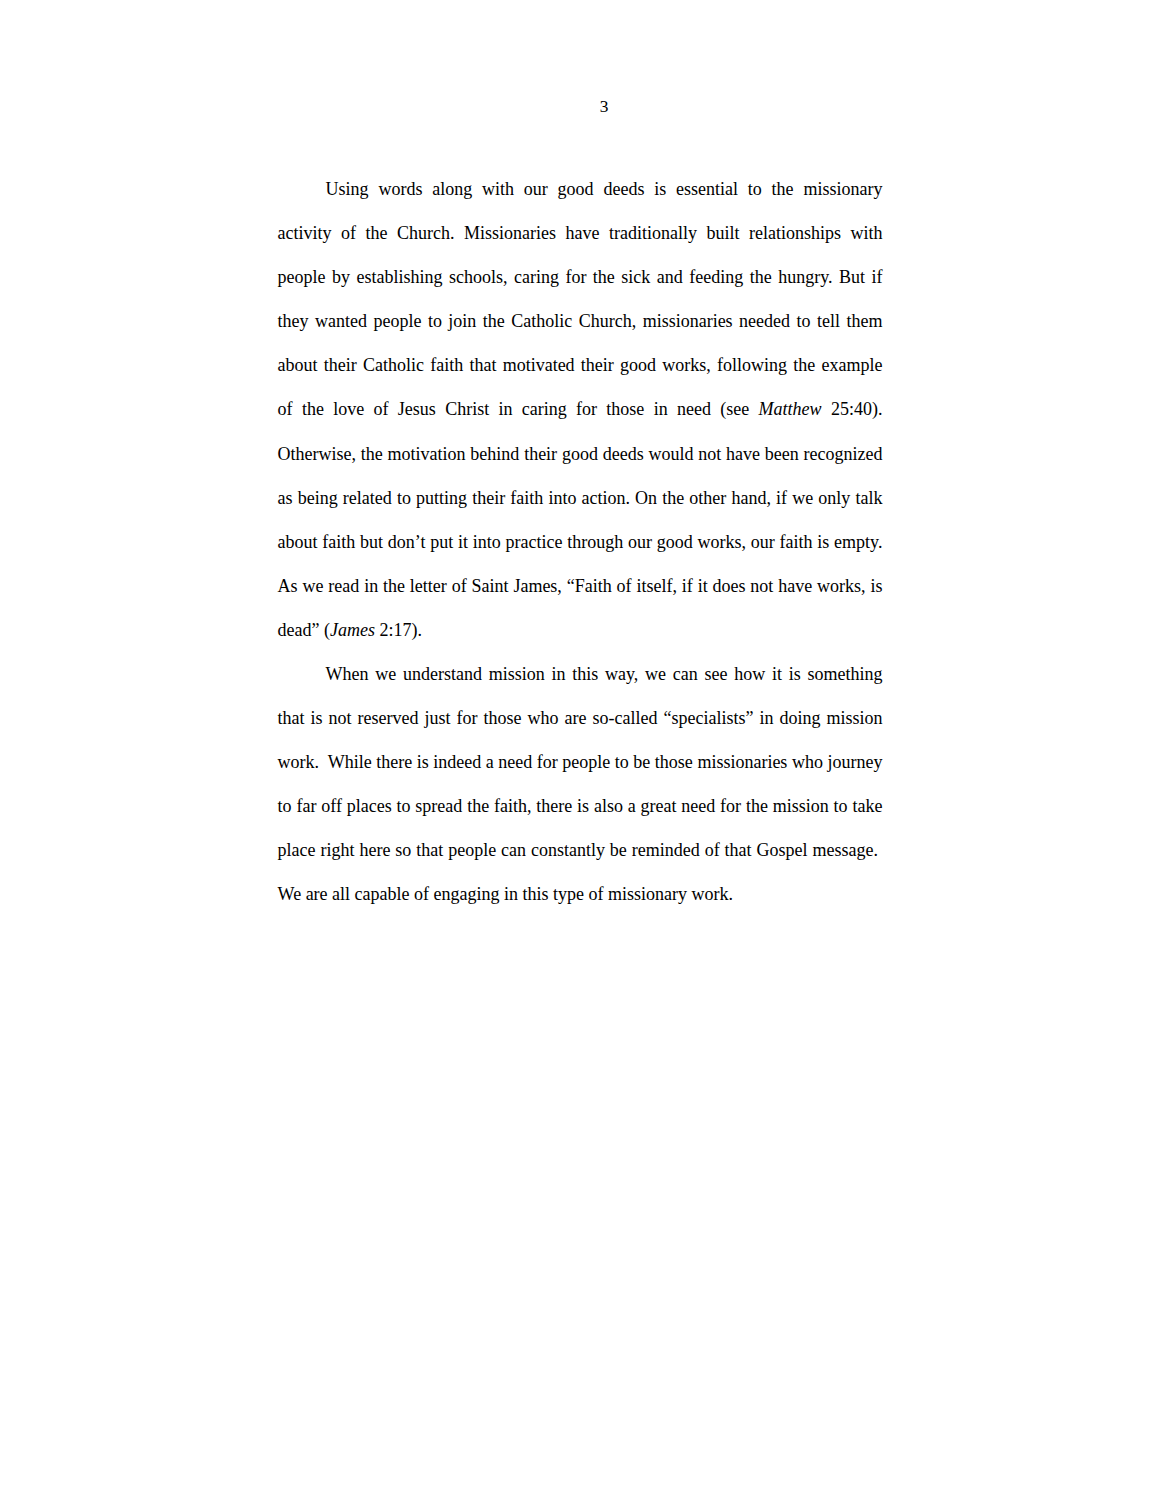3
Using words along with our good deeds is essential to the missionary activity of the Church. Missionaries have traditionally built relationships with people by establishing schools, caring for the sick and feeding the hungry. But if they wanted people to join the Catholic Church, missionaries needed to tell them about their Catholic faith that motivated their good works, following the example of the love of Jesus Christ in caring for those in need (see Matthew 25:40). Otherwise, the motivation behind their good deeds would not have been recognized as being related to putting their faith into action. On the other hand, if we only talk about faith but don’t put it into practice through our good works, our faith is empty. As we read in the letter of Saint James, “Faith of itself, if it does not have works, is dead” (James 2:17).
When we understand mission in this way, we can see how it is something that is not reserved just for those who are so-called “specialists” in doing mission work. While there is indeed a need for people to be those missionaries who journey to far off places to spread the faith, there is also a great need for the mission to take place right here so that people can constantly be reminded of that Gospel message. We are all capable of engaging in this type of missionary work.